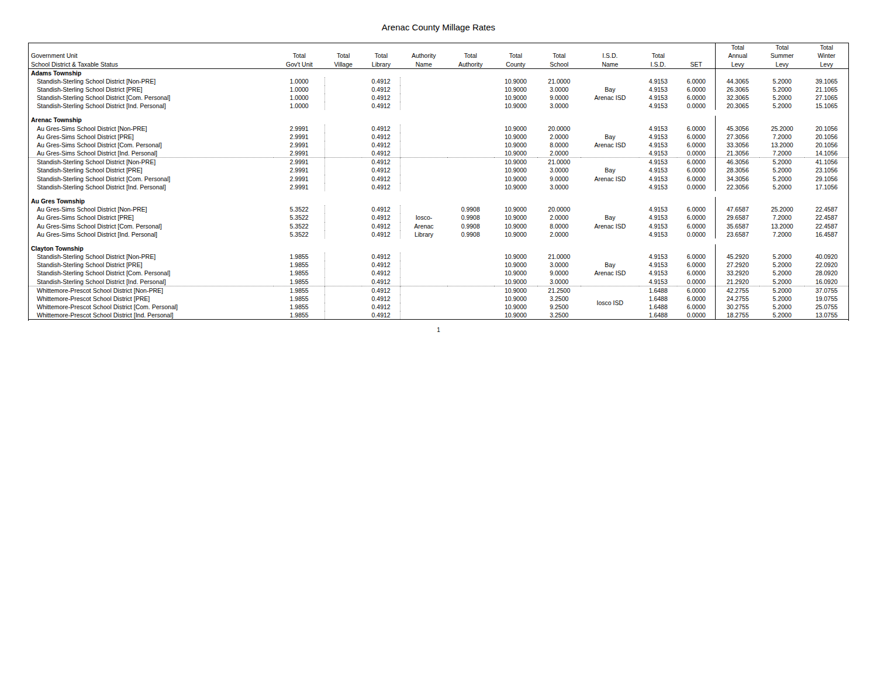Arenac County Millage Rates
| | | | | | | | | | | | Total | Total | Total |
| --- | --- | --- | --- | --- | --- | --- | --- | --- | --- | --- | --- | --- | --- |
| Government Unit | Total | Total | Total | Authority | Total | Total | Total | I.S.D. | Total | | Annual | Summer | Winter |
| School District & Taxable Status | Gov't Unit | Village | Library | Name | Authority | County | School | Name | I.S.D. | SET | Levy | Levy | Levy |
| Adams Township | | | | | | | | | | | | | |
| Standish-Sterling School District [Non-PRE] | 1.0000 | | 0.4912 | | | 10.9000 | 21.0000 | | 4.9153 | 6.0000 | 44.3065 | 5.2000 | 39.1065 |
| Standish-Sterling School District [PRE] | 1.0000 | | 0.4912 | | | 10.9000 | 3.0000 | Bay | 4.9153 | 6.0000 | 26.3065 | 5.2000 | 21.1065 |
| Standish-Sterling School District [Com. Personal] | 1.0000 | | 0.4912 | | | 10.9000 | 9.0000 | Arenac ISD | 4.9153 | 6.0000 | 32.3065 | 5.2000 | 27.1065 |
| Standish-Sterling School District [Ind. Personal] | 1.0000 | | 0.4912 | | | 10.9000 | 3.0000 | | 4.9153 | 0.0000 | 20.3065 | 5.2000 | 15.1065 |
| Arenac Township | | | | | | | | | | | | | |
| Au Gres-Sims School District [Non-PRE] | 2.9991 | | 0.4912 | | | 10.9000 | 20.0000 | | 4.9153 | 6.0000 | 45.3056 | 25.2000 | 20.1056 |
| Au Gres-Sims School District [PRE] | 2.9991 | | 0.4912 | | | 10.9000 | 2.0000 | Bay | 4.9153 | 6.0000 | 27.3056 | 7.2000 | 20.1056 |
| Au Gres-Sims School District [Com. Personal] | 2.9991 | | 0.4912 | | | 10.9000 | 8.0000 | Arenac ISD | 4.9153 | 6.0000 | 33.3056 | 13.2000 | 20.1056 |
| Au Gres-Sims School District [Ind. Personal] | 2.9991 | | 0.4912 | | | 10.9000 | 2.0000 | | 4.9153 | 0.0000 | 21.3056 | 7.2000 | 14.1056 |
| Standish-Sterling School District [Non-PRE] | 2.9991 | | 0.4912 | | | 10.9000 | 21.0000 | | 4.9153 | 6.0000 | 46.3056 | 5.2000 | 41.1056 |
| Standish-Sterling School District [PRE] | 2.9991 | | 0.4912 | | | 10.9000 | 3.0000 | Bay | 4.9153 | 6.0000 | 28.3056 | 5.2000 | 23.1056 |
| Standish-Sterling School District [Com. Personal] | 2.9991 | | 0.4912 | | | 10.9000 | 9.0000 | Arenac ISD | 4.9153 | 6.0000 | 34.3056 | 5.2000 | 29.1056 |
| Standish-Sterling School District [Ind. Personal] | 2.9991 | | 0.4912 | | | 10.9000 | 3.0000 | | 4.9153 | 0.0000 | 22.3056 | 5.2000 | 17.1056 |
| Au Gres Township | | | | | | | | | | | | | |
| Au Gres-Sims School District [Non-PRE] | 5.3522 | | 0.4912 | | 0.9908 | 10.9000 | 20.0000 | | 4.9153 | 6.0000 | 47.6587 | 25.2000 | 22.4587 |
| Au Gres-Sims School District [PRE] | 5.3522 | | 0.4912 | Iosco- | 0.9908 | 10.9000 | 2.0000 | Bay | 4.9153 | 6.0000 | 29.6587 | 7.2000 | 22.4587 |
| Au Gres-Sims School District [Com. Personal] | 5.3522 | | 0.4912 | Arenac | 0.9908 | 10.9000 | 8.0000 | Arenac ISD | 4.9153 | 6.0000 | 35.6587 | 13.2000 | 22.4587 |
| Au Gres-Sims School District [Ind. Personal] | 5.3522 | | 0.4912 | Library | 0.9908 | 10.9000 | 2.0000 | | 4.9153 | 0.0000 | 23.6587 | 7.2000 | 16.4587 |
| Clayton Township | | | | | | | | | | | | | |
| Standish-Sterling School District [Non-PRE] | 1.9855 | | 0.4912 | | | 10.9000 | 21.0000 | | 4.9153 | 6.0000 | 45.2920 | 5.2000 | 40.0920 |
| Standish-Sterling School District [PRE] | 1.9855 | | 0.4912 | | | 10.9000 | 3.0000 | Bay | 4.9153 | 6.0000 | 27.2920 | 5.2000 | 22.0920 |
| Standish-Sterling School District [Com. Personal] | 1.9855 | | 0.4912 | | | 10.9000 | 9.0000 | Arenac ISD | 4.9153 | 6.0000 | 33.2920 | 5.2000 | 28.0920 |
| Standish-Sterling School District [Ind. Personal] | 1.9855 | | 0.4912 | | | 10.9000 | 3.0000 | | 4.9153 | 0.0000 | 21.2920 | 5.2000 | 16.0920 |
| Whittemore-Prescot School District [Non-PRE] | 1.9855 | | 0.4912 | | | 10.9000 | 21.2500 | | 1.6488 | 6.0000 | 42.2755 | 5.2000 | 37.0755 |
| Whittemore-Prescot School District [PRE] | 1.9855 | | 0.4912 | | | 10.9000 | 3.2500 | Iosco ISD | 1.6488 | 6.0000 | 24.2755 | 5.2000 | 19.0755 |
| Whittemore-Prescot School District [Com. Personal] | 1.9855 | | 0.4912 | | | 10.9000 | 9.2500 | 1.6488 | 6.0000 | 30.2755 | 5.2000 | 25.0755 |
| Whittemore-Prescot School District [Ind. Personal] | 1.9855 | | 0.4912 | | | 10.9000 | 3.2500 | | 1.6488 | 0.0000 | 18.2755 | 5.2000 | 13.0755 |
1